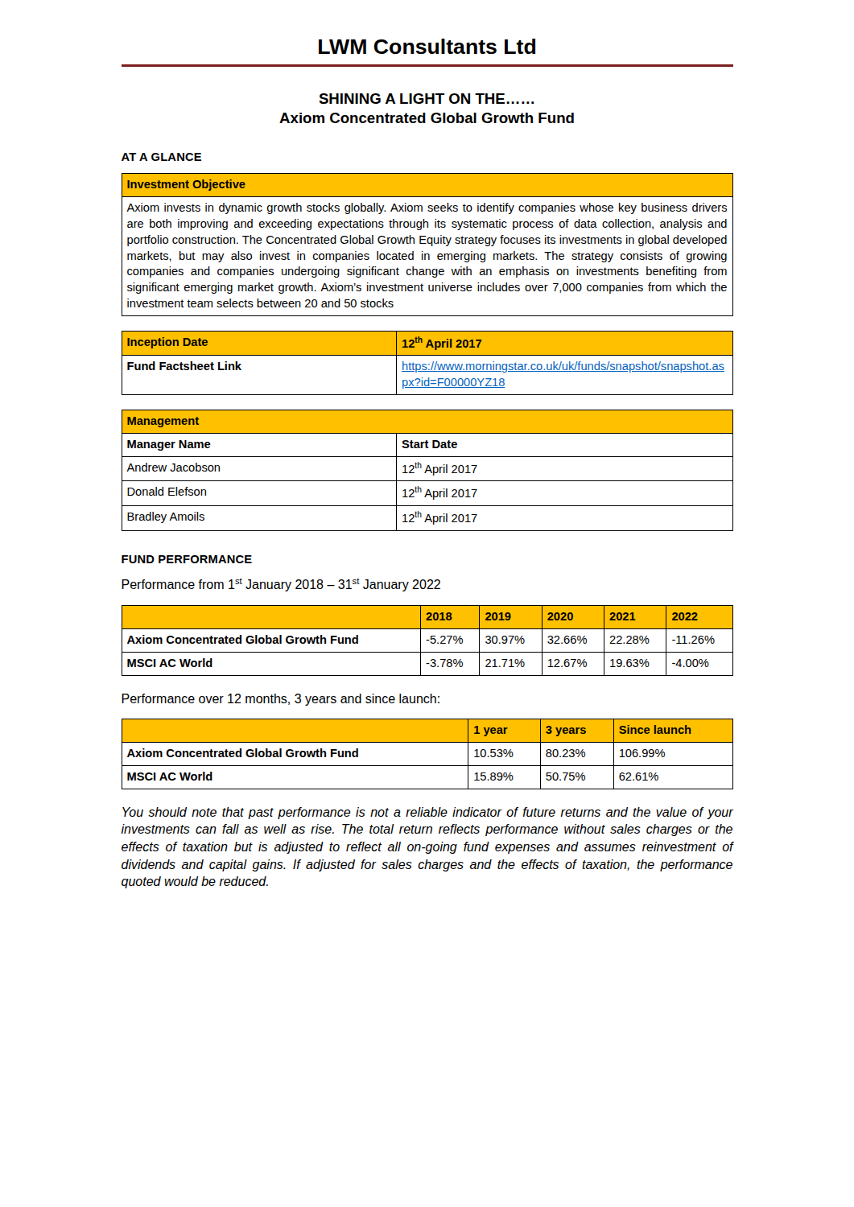LWM Consultants Ltd
SHINING A LIGHT ON THE……Axiom Concentrated Global Growth Fund
AT A GLANCE
| Investment Objective |
| Axiom invests in dynamic growth stocks globally. Axiom seeks to identify companies whose key business drivers are both improving and exceeding expectations through its systematic process of data collection, analysis and portfolio construction. The Concentrated Global Growth Equity strategy focuses its investments in global developed markets, but may also invest in companies located in emerging markets. The strategy consists of growing companies and companies undergoing significant change with an emphasis on investments benefiting from significant emerging market growth. Axiom’s investment universe includes over 7,000 companies from which the investment team selects between 20 and 50 stocks |
| Inception Date | 12 th April 2017 |
| Fund Factsheet Link | https://www.morningstar.co.uk/uk/funds/snapshot/snapshot.aspx?id=F00000YZ18 |
| Management |
| Manager Name | Start Date |
| Andrew Jacobson | 12 th April 2017 |
| Donald Elefson | 12 th April 2017 |
| Bradley Amoils | 12 th April 2017 |
FUND PERFORMANCE
Performance from 1st January 2018 – 31st January 2022
| | 2018 | 2019 | 2020 | 2021 | 2022 |
| --- | --- | --- | --- | --- | --- |
| Axiom Concentrated Global Growth Fund | -5.27% | 30.97% | 32.66% | 22.28% | -11.26% |
| MSCI AC World | -3.78% | 21.71% | 12.67% | 19.63% | -4.00% |
Performance over 12 months, 3 years and since launch:
| | 1 year | 3 years | Since launch |
| --- | --- | --- | --- |
| Axiom Concentrated Global Growth Fund | 10.53% | 80.23% | 106.99% |
| MSCI AC World | 15.89% | 50.75% | 62.61% |
You should note that past performance is not a reliable indicator of future returns and the value of your investments can fall as well as rise. The total return reflects performance without sales charges or the effects of taxation but is adjusted to reflect all on-going fund expenses and assumes reinvestment of dividends and capital gains. If adjusted for sales charges and the effects of taxation, the performance quoted would be reduced.